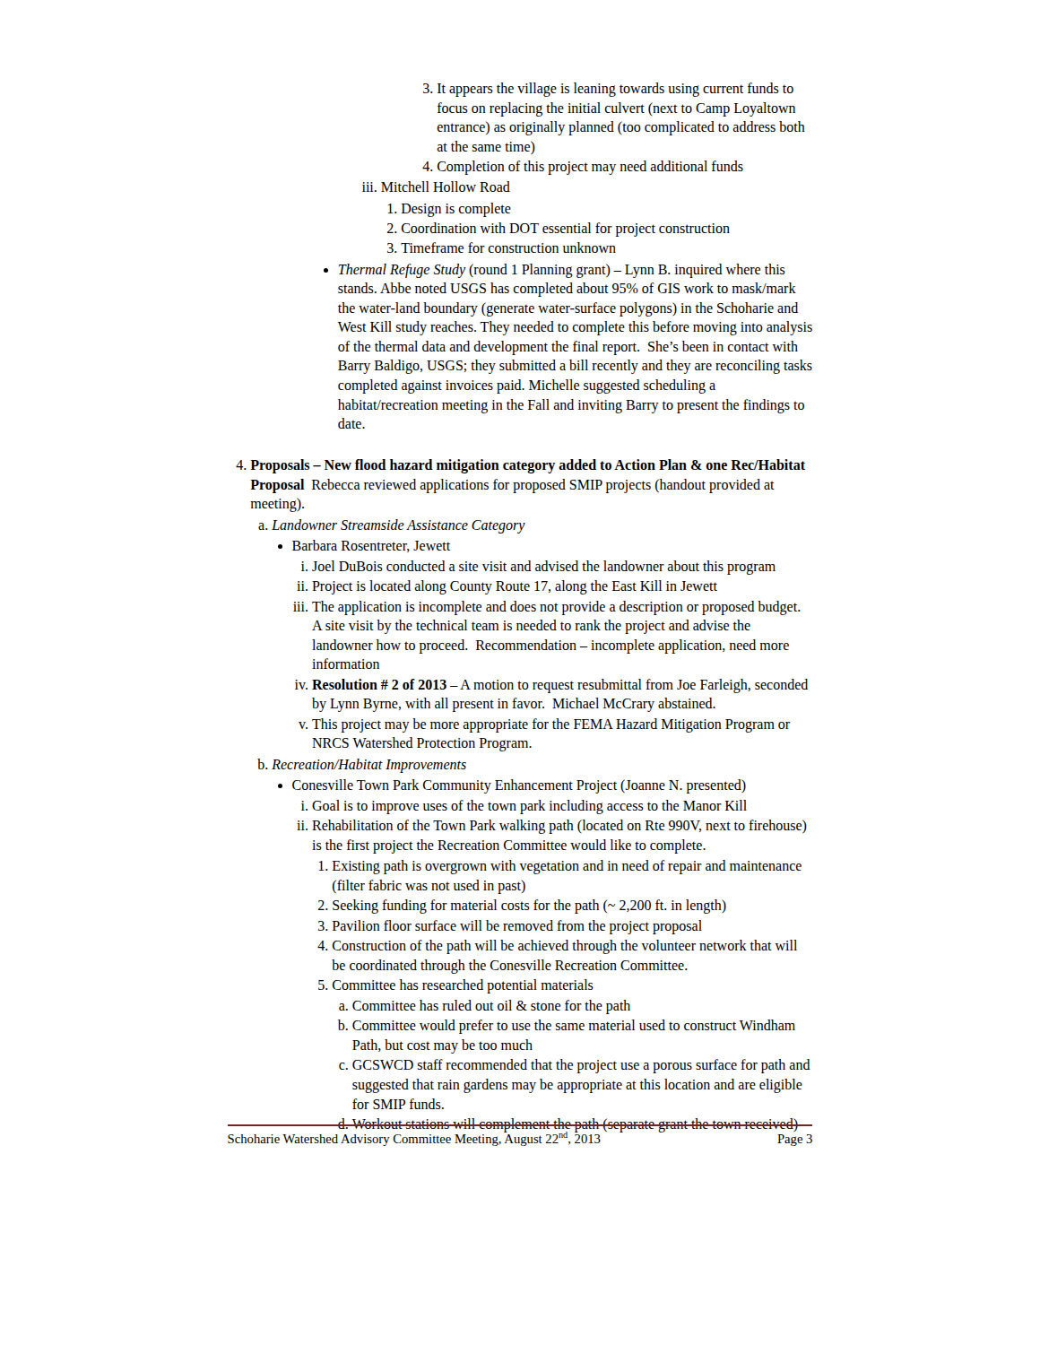It appears the village is leaning towards using current funds to focus on replacing the initial culvert (next to Camp Loyaltown entrance) as originally planned (too complicated to address both at the same time)
Completion of this project may need additional funds
Mitchell Hollow Road
Design is complete
Coordination with DOT essential for project construction
Timeframe for construction unknown
Thermal Refuge Study (round 1 Planning grant) – Lynn B. inquired where this stands. Abbe noted USGS has completed about 95% of GIS work to mask/mark the water-land boundary (generate water-surface polygons) in the Schoharie and West Kill study reaches. They needed to complete this before moving into analysis of the thermal data and development the final report. She’s been in contact with Barry Baldigo, USGS; they submitted a bill recently and they are reconciling tasks completed against invoices paid. Michelle suggested scheduling a habitat/recreation meeting in the Fall and inviting Barry to present the findings to date.
Proposals – New flood hazard mitigation category added to Action Plan & one Rec/Habitat Proposal Rebecca reviewed applications for proposed SMIP projects (handout provided at meeting).
Landowner Streamside Assistance Category
Barbara Rosentreter, Jewett
Joel DuBois conducted a site visit and advised the landowner about this program
Project is located along County Route 17, along the East Kill in Jewett
The application is incomplete and does not provide a description or proposed budget. A site visit by the technical team is needed to rank the project and advise the landowner how to proceed. Recommendation – incomplete application, need more information
Resolution # 2 of 2013 – A motion to request resubmittal from Joe Farleigh, seconded by Lynn Byrne, with all present in favor. Michael McCrary abstained.
This project may be more appropriate for the FEMA Hazard Mitigation Program or NRCS Watershed Protection Program.
Recreation/Habitat Improvements
Conesville Town Park Community Enhancement Project (Joanne N. presented)
Goal is to improve uses of the town park including access to the Manor Kill
Rehabilitation of the Town Park walking path (located on Rte 990V, next to firehouse) is the first project the Recreation Committee would like to complete.
Existing path is overgrown with vegetation and in need of repair and maintenance (filter fabric was not used in past)
Seeking funding for material costs for the path (~ 2,200 ft. in length)
Pavilion floor surface will be removed from the project proposal
Construction of the path will be achieved through the volunteer network that will be coordinated through the Conesville Recreation Committee.
Committee has researched potential materials
Committee has ruled out oil & stone for the path
Committee would prefer to use the same material used to construct Windham Path, but cost may be too much
GCSWCD staff recommended that the project use a porous surface for path and suggested that rain gardens may be appropriate at this location and are eligible for SMIP funds.
Workout stations will complement the path (separate grant the town received)
Schoharie Watershed Advisory Committee Meeting, August 22nd, 2013 Page 3